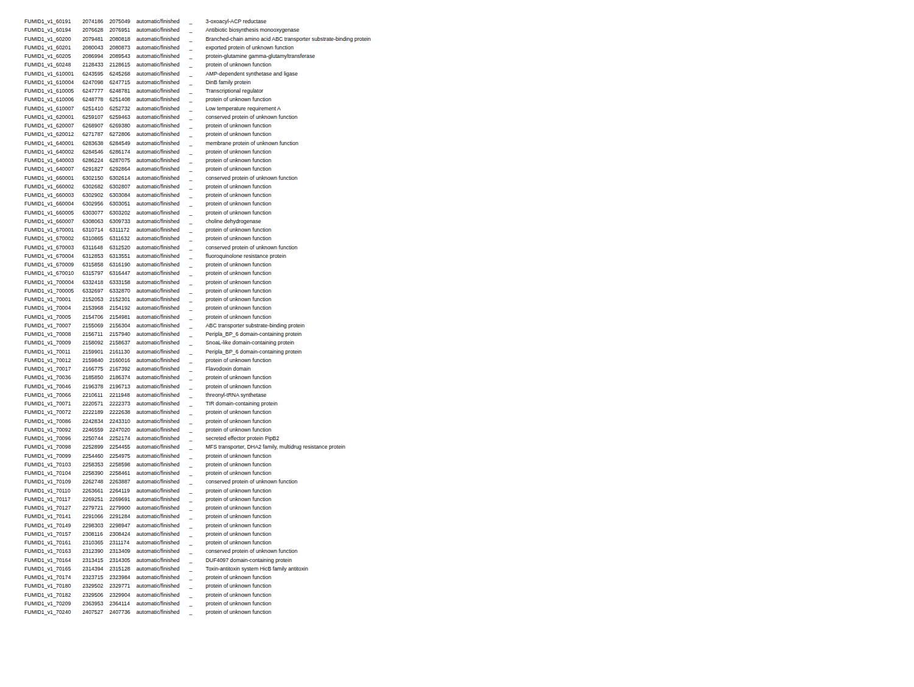| FUMID1_v1_60191 | 2074186 | 2075049 | automatic/finished | _ | 3-oxoacyl-ACP reductase |
| FUMID1_v1_60194 | 2076628 | 2076951 | automatic/finished | _ | Antibiotic biosynthesis monooxygenase |
| FUMID1_v1_60200 | 2079481 | 2080818 | automatic/finished | _ | Branched-chain amino acid ABC transporter substrate-binding protein |
| FUMID1_v1_60201 | 2080043 | 2080873 | automatic/finished | _ | exported protein of unknown function |
| FUMID1_v1_60205 | 2086994 | 2089543 | automatic/finished | _ | protein-glutamine gamma-glutamyltransferase |
| FUMID1_v1_60248 | 2128433 | 2128615 | automatic/finished | _ | protein of unknown function |
| FUMID1_v1_610001 | 6243595 | 6245268 | automatic/finished | _ | AMP-dependent synthetase and ligase |
| FUMID1_v1_610004 | 6247098 | 6247715 | automatic/finished | _ | DinB family protein |
| FUMID1_v1_610005 | 6247777 | 6248781 | automatic/finished | _ | Transcriptional regulator |
| FUMID1_v1_610006 | 6248778 | 6251408 | automatic/finished | _ | protein of unknown function |
| FUMID1_v1_610007 | 6251410 | 6252732 | automatic/finished | _ | Low temperature requirement A |
| FUMID1_v1_620001 | 6259107 | 6259463 | automatic/finished | _ | conserved protein of unknown function |
| FUMID1_v1_620007 | 6268907 | 6269380 | automatic/finished | _ | protein of unknown function |
| FUMID1_v1_620012 | 6271787 | 6272806 | automatic/finished | _ | protein of unknown function |
| FUMID1_v1_640001 | 6283638 | 6284549 | automatic/finished | _ | membrane protein of unknown function |
| FUMID1_v1_640002 | 6284546 | 6286174 | automatic/finished | _ | protein of unknown function |
| FUMID1_v1_640003 | 6286224 | 6287075 | automatic/finished | _ | protein of unknown function |
| FUMID1_v1_640007 | 6291827 | 6292864 | automatic/finished | _ | protein of unknown function |
| FUMID1_v1_660001 | 6302150 | 6302614 | automatic/finished | _ | conserved protein of unknown function |
| FUMID1_v1_660002 | 6302682 | 6302807 | automatic/finished | _ | protein of unknown function |
| FUMID1_v1_660003 | 6302902 | 6303084 | automatic/finished | _ | protein of unknown function |
| FUMID1_v1_660004 | 6302956 | 6303051 | automatic/finished | _ | protein of unknown function |
| FUMID1_v1_660005 | 6303077 | 6303202 | automatic/finished | _ | protein of unknown function |
| FUMID1_v1_660007 | 6308063 | 6309733 | automatic/finished | _ | choline dehydrogenase |
| FUMID1_v1_670001 | 6310714 | 6311172 | automatic/finished | _ | protein of unknown function |
| FUMID1_v1_670002 | 6310865 | 6311632 | automatic/finished | _ | protein of unknown function |
| FUMID1_v1_670003 | 6311648 | 6312520 | automatic/finished | _ | conserved protein of unknown function |
| FUMID1_v1_670004 | 6312853 | 6313551 | automatic/finished | _ | fluoroquinolone resistance protein |
| FUMID1_v1_670009 | 6315858 | 6316190 | automatic/finished | _ | protein of unknown function |
| FUMID1_v1_670010 | 6315797 | 6316447 | automatic/finished | _ | protein of unknown function |
| FUMID1_v1_700004 | 6332418 | 6333158 | automatic/finished | _ | protein of unknown function |
| FUMID1_v1_700005 | 6332697 | 6332870 | automatic/finished | _ | protein of unknown function |
| FUMID1_v1_70001 | 2152053 | 2152301 | automatic/finished | _ | protein of unknown function |
| FUMID1_v1_70004 | 2153968 | 2154192 | automatic/finished | _ | protein of unknown function |
| FUMID1_v1_70005 | 2154706 | 2154981 | automatic/finished | _ | protein of unknown function |
| FUMID1_v1_70007 | 2155069 | 2156304 | automatic/finished | _ | ABC transporter substrate-binding protein |
| FUMID1_v1_70008 | 2156711 | 2157940 | automatic/finished | _ | Peripla_BP_6 domain-containing protein |
| FUMID1_v1_70009 | 2158092 | 2158637 | automatic/finished | _ | SnoaL-like domain-containing protein |
| FUMID1_v1_70011 | 2159901 | 2161130 | automatic/finished | _ | Peripla_BP_6 domain-containing protein |
| FUMID1_v1_70012 | 2159840 | 2160016 | automatic/finished | _ | protein of unknown function |
| FUMID1_v1_70017 | 2166775 | 2167392 | automatic/finished | _ | Flavodoxin domain |
| FUMID1_v1_70036 | 2185850 | 2186374 | automatic/finished | _ | protein of unknown function |
| FUMID1_v1_70046 | 2196378 | 2196713 | automatic/finished | _ | protein of unknown function |
| FUMID1_v1_70066 | 2210611 | 2211948 | automatic/finished | _ | threonyl-tRNA synthetase |
| FUMID1_v1_70071 | 2220571 | 2222373 | automatic/finished | _ | TIR domain-containing protein |
| FUMID1_v1_70072 | 2222189 | 2222638 | automatic/finished | _ | protein of unknown function |
| FUMID1_v1_70086 | 2242834 | 2243310 | automatic/finished | _ | protein of unknown function |
| FUMID1_v1_70092 | 2246559 | 2247020 | automatic/finished | _ | protein of unknown function |
| FUMID1_v1_70096 | 2250744 | 2252174 | automatic/finished | _ | secreted effector protein PipB2 |
| FUMID1_v1_70098 | 2252899 | 2254455 | automatic/finished | _ | MFS transporter, DHA2 family, multidrug resistance protein |
| FUMID1_v1_70099 | 2254460 | 2254975 | automatic/finished | _ | protein of unknown function |
| FUMID1_v1_70103 | 2258353 | 2258598 | automatic/finished | _ | protein of unknown function |
| FUMID1_v1_70104 | 2258390 | 2258461 | automatic/finished | _ | protein of unknown function |
| FUMID1_v1_70109 | 2262748 | 2263887 | automatic/finished | _ | conserved protein of unknown function |
| FUMID1_v1_70110 | 2263661 | 2264119 | automatic/finished | _ | protein of unknown function |
| FUMID1_v1_70117 | 2269251 | 2269691 | automatic/finished | _ | protein of unknown function |
| FUMID1_v1_70127 | 2279721 | 2279900 | automatic/finished | _ | protein of unknown function |
| FUMID1_v1_70141 | 2291066 | 2291284 | automatic/finished | _ | protein of unknown function |
| FUMID1_v1_70149 | 2298303 | 2298947 | automatic/finished | _ | protein of unknown function |
| FUMID1_v1_70157 | 2308116 | 2308424 | automatic/finished | _ | protein of unknown function |
| FUMID1_v1_70161 | 2310365 | 2311174 | automatic/finished | _ | protein of unknown function |
| FUMID1_v1_70163 | 2312390 | 2313409 | automatic/finished | _ | conserved protein of unknown function |
| FUMID1_v1_70164 | 2313415 | 2314305 | automatic/finished | _ | DUF4097 domain-containing protein |
| FUMID1_v1_70165 | 2314394 | 2315128 | automatic/finished | _ | Toxin-antitoxin system HicB family antitoxin |
| FUMID1_v1_70174 | 2323715 | 2323984 | automatic/finished | _ | protein of unknown function |
| FUMID1_v1_70180 | 2329502 | 2329771 | automatic/finished | _ | protein of unknown function |
| FUMID1_v1_70182 | 2329506 | 2329904 | automatic/finished | _ | protein of unknown function |
| FUMID1_v1_70209 | 2363953 | 2364114 | automatic/finished | _ | protein of unknown function |
| FUMID1_v1_70240 | 2407527 | 2407736 | automatic/finished | _ | protein of unknown function |